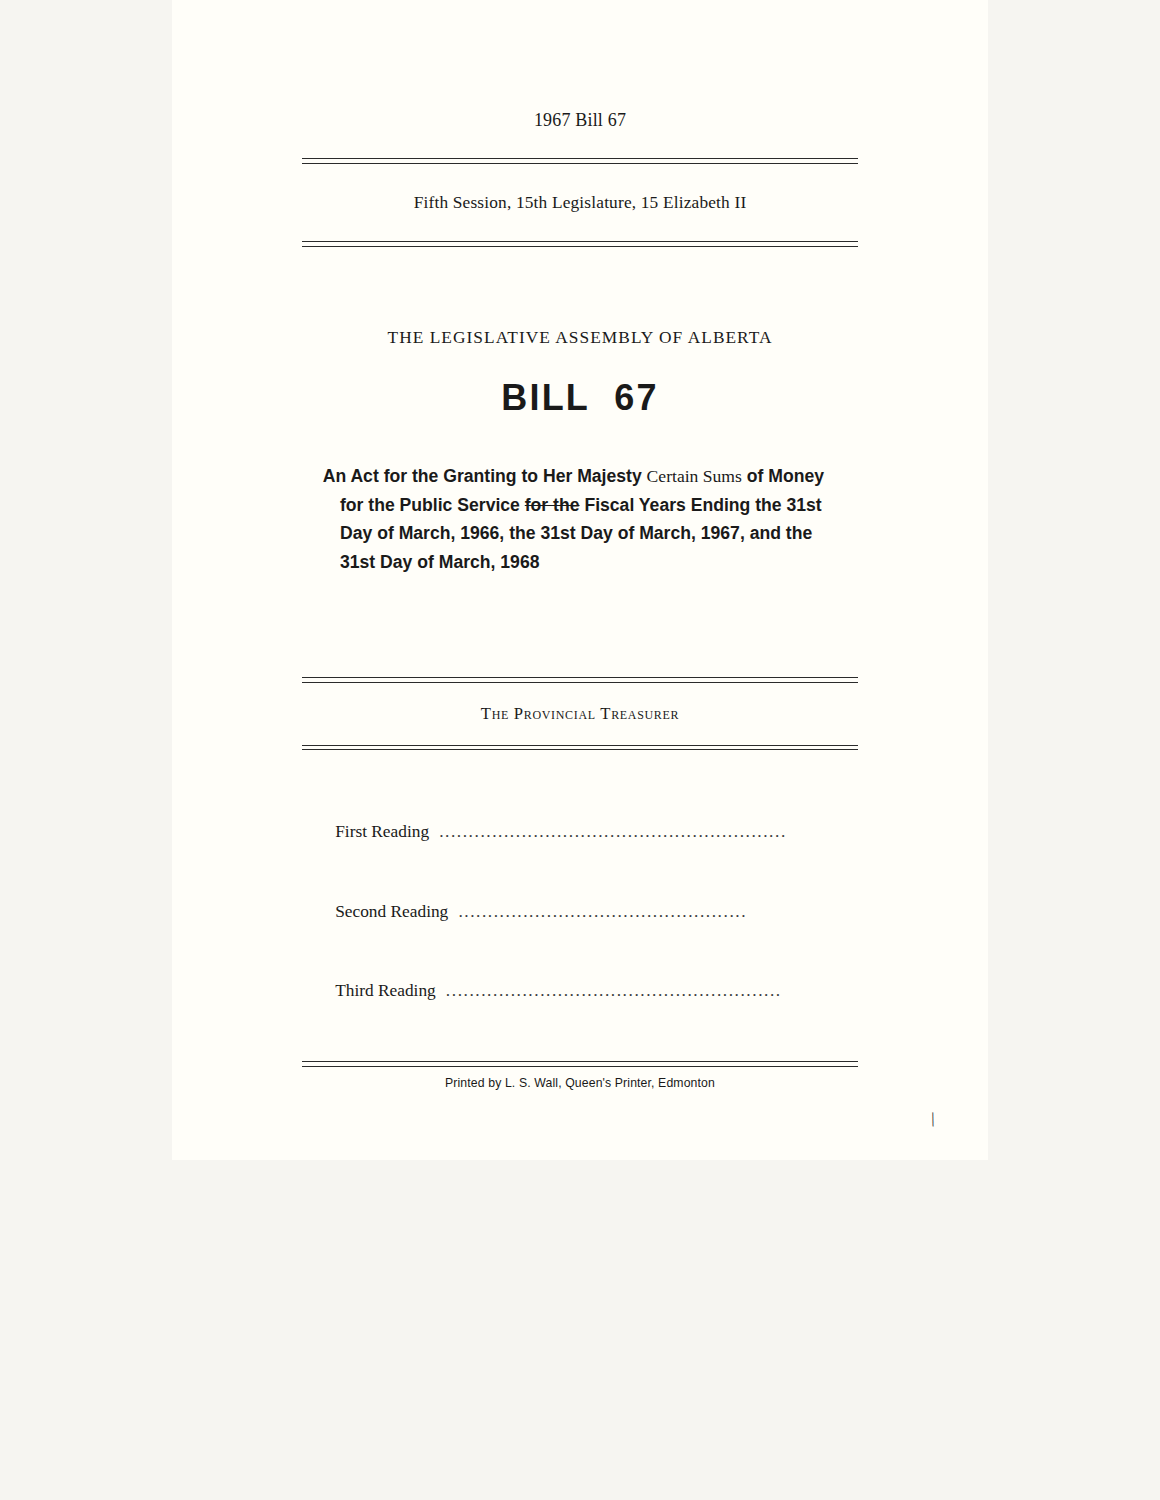1967 Bill 67
Fifth Session, 15th Legislature, 15 Elizabeth II
THE LEGISLATIVE ASSEMBLY OF ALBERTA
BILL 67
An Act for the Granting to Her Majesty Certain Sums of Money for the Public Service for the Fiscal Years Ending the 31st Day of March, 1966, the 31st Day of March, 1967, and the 31st Day of March, 1968
The Provincial Treasurer
First Reading ...........................................................
Second Reading .................................................
Third Reading .........................................................
Printed by L. S. Wall, Queen's Printer, Edmonton
\